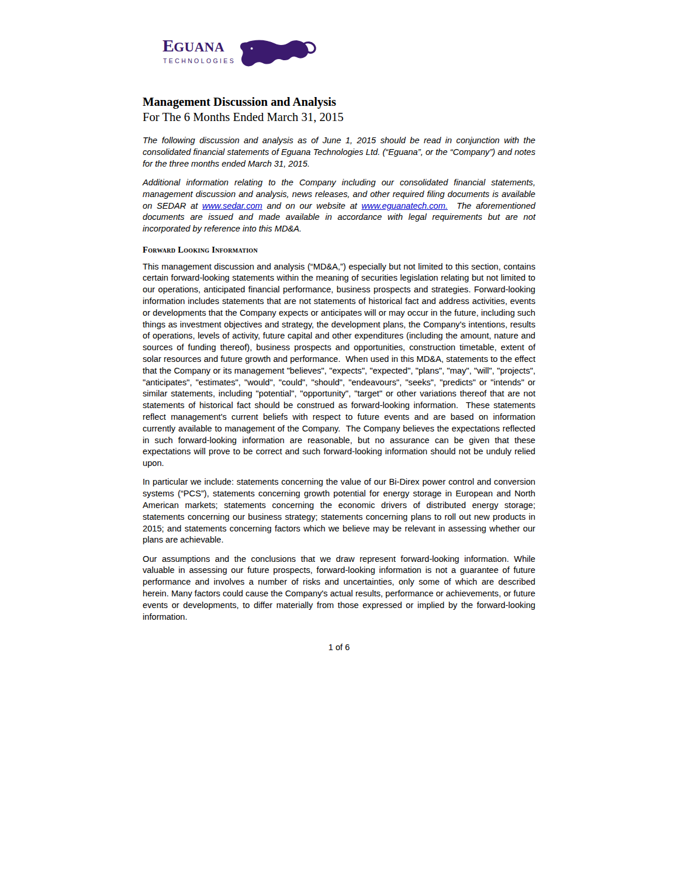E GUANA TECHNOLOGIES
Management Discussion and Analysis
For The 6 Months Ended March 31, 2015
The following discussion and analysis as of June 1, 2015 should be read in conjunction with the consolidated financial statements of Eguana Technologies Ltd. (“Eguana”, or the “Company”) and notes for the three months ended March 31, 2015.
Additional information relating to the Company including our consolidated financial statements, management discussion and analysis, news releases, and other required filing documents is available on SEDAR at www.sedar.com and on our website at www.eguanatech.com. The aforementioned documents are issued and made available in accordance with legal requirements but are not incorporated by reference into this MD&A.
Forward Looking Information
This management discussion and analysis (“MD&A,”) especially but not limited to this section, contains certain forward-looking statements within the meaning of securities legislation relating but not limited to our operations, anticipated financial performance, business prospects and strategies. Forward-looking information includes statements that are not statements of historical fact and address activities, events or developments that the Company expects or anticipates will or may occur in the future, including such things as investment objectives and strategy, the development plans, the Company's intentions, results of operations, levels of activity, future capital and other expenditures (including the amount, nature and sources of funding thereof), business prospects and opportunities, construction timetable, extent of solar resources and future growth and performance. When used in this MD&A, statements to the effect that the Company or its management "believes", "expects", "expected", "plans", "may", "will", "projects", "anticipates", "estimates", "would", "could", "should", "endeavours", "seeks", "predicts" or "intends" or similar statements, including "potential", "opportunity", "target" or other variations thereof that are not statements of historical fact should be construed as forward-looking information. These statements reflect management's current beliefs with respect to future events and are based on information currently available to management of the Company. The Company believes the expectations reflected in such forward-looking information are reasonable, but no assurance can be given that these expectations will prove to be correct and such forward-looking information should not be unduly relied upon.
In particular we include: statements concerning the value of our Bi-Direx power control and conversion systems (“PCS”), statements concerning growth potential for energy storage in European and North American markets; statements concerning the economic drivers of distributed energy storage; statements concerning our business strategy; statements concerning plans to roll out new products in 2015; and statements concerning factors which we believe may be relevant in assessing whether our plans are achievable.
Our assumptions and the conclusions that we draw represent forward-looking information. While valuable in assessing our future prospects, forward-looking information is not a guarantee of future performance and involves a number of risks and uncertainties, only some of which are described herein. Many factors could cause the Company's actual results, performance or achievements, or future events or developments, to differ materially from those expressed or implied by the forward-looking information.
1 of 6